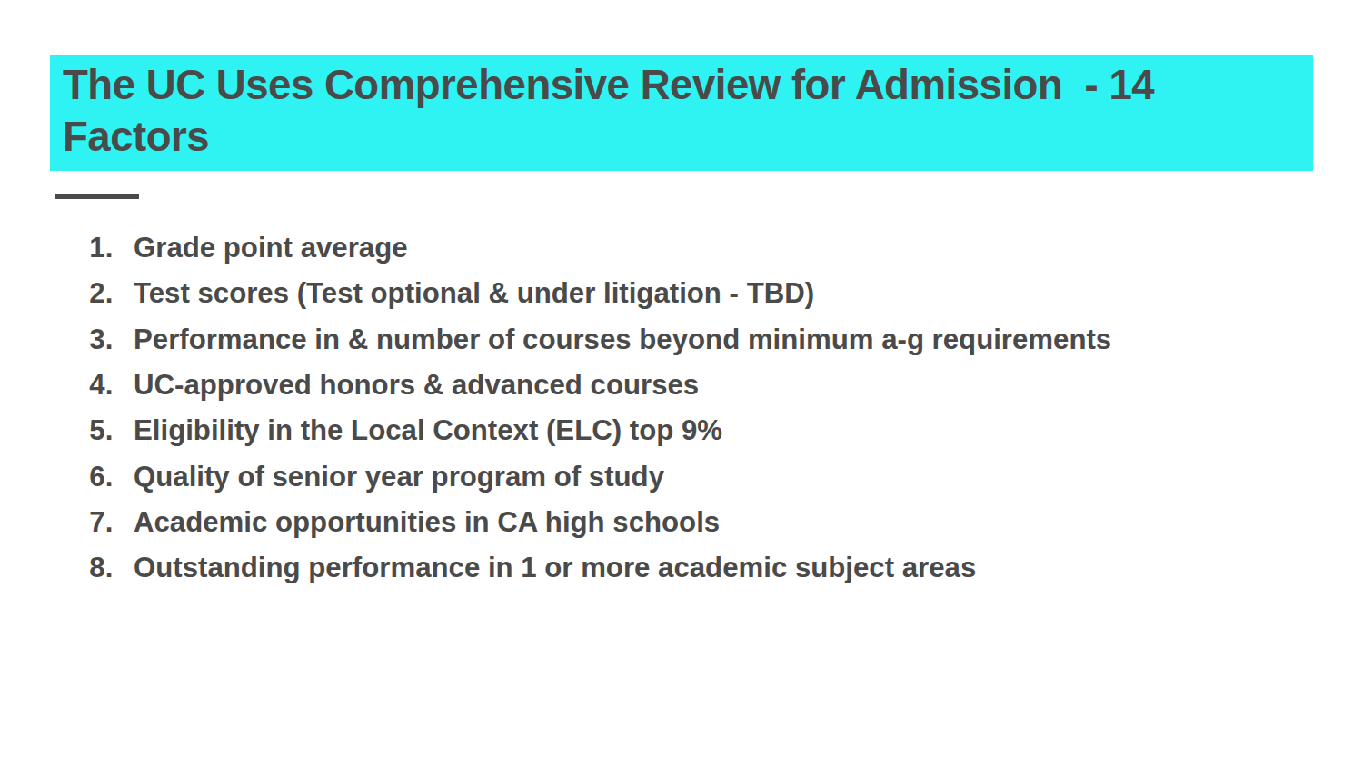The UC Uses Comprehensive Review for Admission - 14 Factors
Grade point average
Test scores (Test optional & under litigation - TBD)
Performance in & number of courses beyond minimum a-g requirements
UC-approved honors & advanced courses
Eligibility in the Local Context (ELC) top 9%
Quality of senior year program of study
Academic opportunities in CA high schools
Outstanding performance in 1 or more academic subject areas